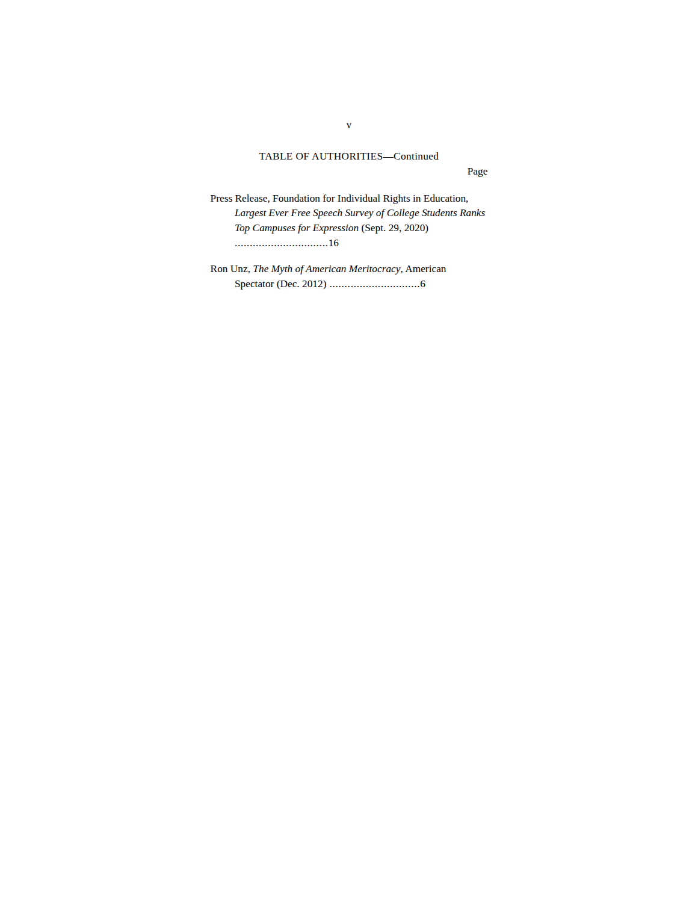v
TABLE OF AUTHORITIES—Continued
Page
Press Release, Foundation for Individual Rights in Education, Largest Ever Free Speech Survey of College Students Ranks Top Campuses for Expression (Sept. 29, 2020) ............................... 16
Ron Unz, The Myth of American Meritocracy, American Spectator (Dec. 2012) .............................. 6